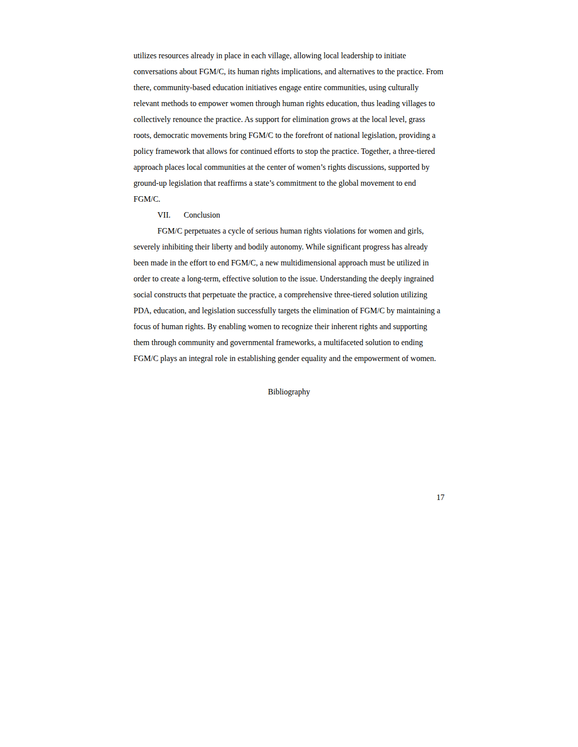utilizes resources already in place in each village, allowing local leadership to initiate conversations about FGM/C, its human rights implications, and alternatives to the practice. From there, community-based education initiatives engage entire communities, using culturally relevant methods to empower women through human rights education, thus leading villages to collectively renounce the practice. As support for elimination grows at the local level, grass roots, democratic movements bring FGM/C to the forefront of national legislation, providing a policy framework that allows for continued efforts to stop the practice. Together, a three-tiered approach places local communities at the center of women’s rights discussions, supported by ground-up legislation that reaffirms a state’s commitment to the global movement to end FGM/C.
VII. Conclusion
FGM/C perpetuates a cycle of serious human rights violations for women and girls, severely inhibiting their liberty and bodily autonomy. While significant progress has already been made in the effort to end FGM/C, a new multidimensional approach must be utilized in order to create a long-term, effective solution to the issue. Understanding the deeply ingrained social constructs that perpetuate the practice, a comprehensive three-tiered solution utilizing PDA, education, and legislation successfully targets the elimination of FGM/C by maintaining a focus of human rights. By enabling women to recognize their inherent rights and supporting them through community and governmental frameworks, a multifaceted solution to ending FGM/C plays an integral role in establishing gender equality and the empowerment of women.
Bibliography
17